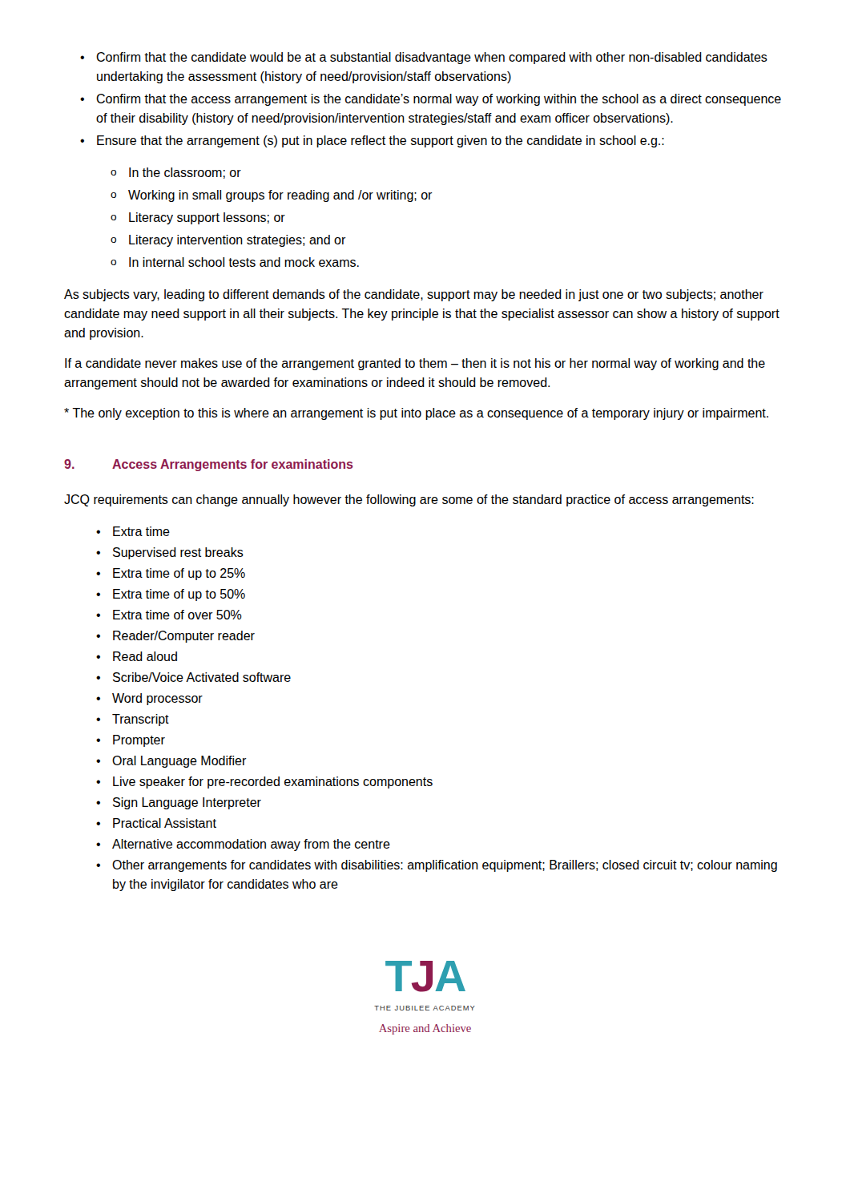Confirm that the candidate would be at a substantial disadvantage when compared with other non-disabled candidates undertaking the assessment (history of need/provision/staff observations)
Confirm that the access arrangement is the candidate’s normal way of working within the school as a direct consequence of their disability (history of need/provision/intervention strategies/staff and exam officer observations).
Ensure that the arrangement (s) put in place reflect the support given to the candidate in school e.g.:
In the classroom; or
Working in small groups for reading and /or writing; or
Literacy support lessons; or
Literacy intervention strategies; and or
In internal school tests and mock exams.
As subjects vary, leading to different demands of the candidate, support may be needed in just one or two subjects; another candidate may need support in all their subjects. The key principle is that the specialist assessor can show a history of support and provision.
If a candidate never makes use of the arrangement granted to them – then it is not his or her normal way of working and the arrangement should not be awarded for examinations or indeed it should be removed.
* The only exception to this is where an arrangement is put into place as a consequence of a temporary injury or impairment.
9. Access Arrangements for examinations
JCQ requirements can change annually however the following are some of the standard practice of access arrangements:
Extra time
Supervised rest breaks
Extra time of up to 25%
Extra time of up to 50%
Extra time of over 50%
Reader/Computer reader
Read aloud
Scribe/Voice Activated software
Word processor
Transcript
Prompter
Oral Language Modifier
Live speaker for pre-recorded examinations components
Sign Language Interpreter
Practical Assistant
Alternative accommodation away from the centre
Other arrangements for candidates with disabilities: amplification equipment; Braillers; closed circuit tv; colour naming by the invigilator for candidates who are
TJA
THE JUBILEE ACADEMY
Aspire and Achieve